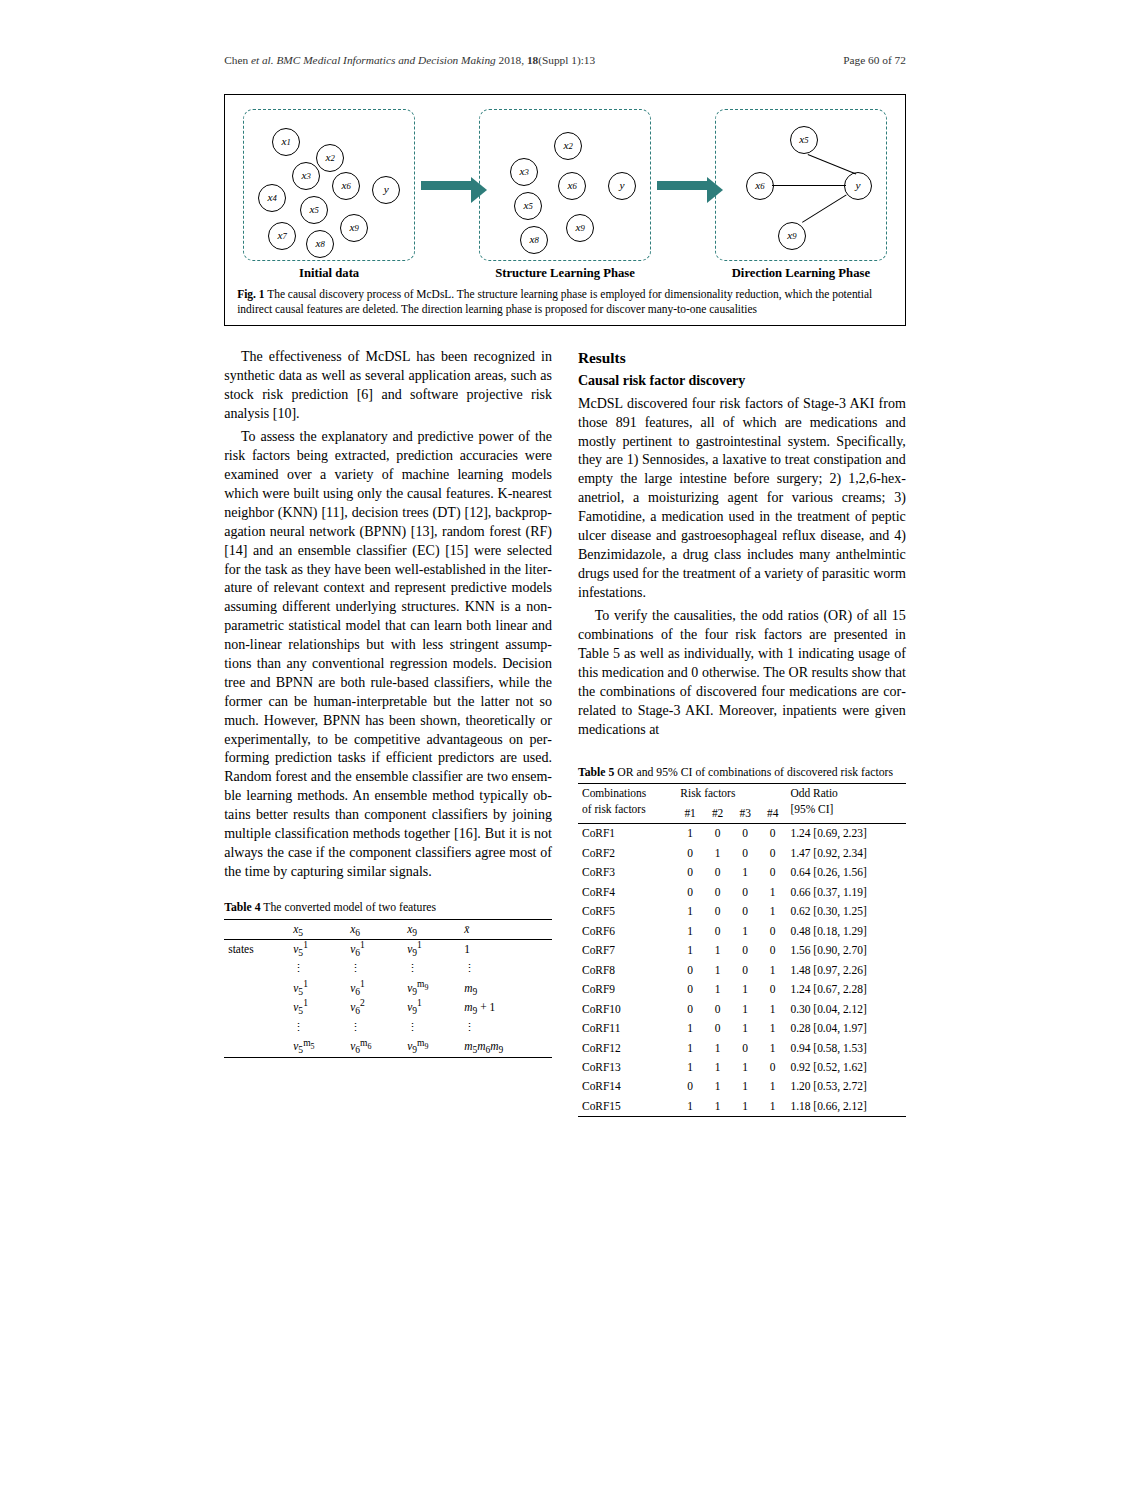Chen et al. BMC Medical Informatics and Decision Making 2018, 18(Suppl 1):13
Page 60 of 72
x1
x2
x3
x6
x4
x5
y
x7
x9
x8
Initial data
x2
x3
x6
x5
y
x9
x8
Structure Learning Phase
x5
x6
y
x9
Direction Learning Phase
Fig. 1 The causal discovery process of McDsL. The structure learning phase is employed for dimensionality reduction, which the potential indirect causal features are deleted. The direction learning phase is proposed for discover many-to-one causalities
The effectiveness of McDSL has been recognized in synthetic data as well as several application areas, such as stock risk prediction [6] and software projective risk analysis [10].
To assess the explanatory and predictive power of the risk factors being extracted, prediction accuracies were examined over a variety of machine learning models which were built using only the causal features. K-nearest neighbor (KNN) [11], decision trees (DT) [12], backpropagation neural network (BPNN) [13], random forest (RF) [14] and an ensemble classifier (EC) [15] were selected for the task as they have been well-established in the literature of relevant context and represent predictive models assuming different underlying structures. KNN is a non-parametric statistical model that can learn both linear and non-linear relationships but with less stringent assumptions than any conventional regression models. Decision tree and BPNN are both rule-based classifiers, while the former can be human-interpretable but the latter not so much. However, BPNN has been shown, theoretically or experimentally, to be competitive advantageous on performing prediction tasks if efficient predictors are used. Random forest and the ensemble classifier are two ensemble learning methods. An ensemble method typically obtains better results than component classifiers by joining multiple classification methods together [16]. But it is not always the case if the component classifiers agree most of the time by capturing similar signals.
Table 4 The converted model of two features
| | x 5 | x 6 | x 9 | x̄ |
| --- | --- | --- | --- | --- |
| states | v 5 1 | v 6 1 | v 9 1 | 1 |
| | ⋮ | ⋮ | ⋮ | ⋮ |
| | v 5 1 | v 6 1 | v 9 m 9 | m 9 |
| | v 5 1 | v 6 2 | v 9 1 | m 9 + 1 |
| | ⋮ | ⋮ | ⋮ | ⋮ |
| | v 5 m 5 | v 6 m 6 | v 9 m 9 | m 5 m 6 m 9 |
Results
Causal risk factor discovery
McDSL discovered four risk factors of Stage-3 AKI from those 891 features, all of which are medications and mostly pertinent to gastrointestinal system. Specifically, they are 1) Sennosides, a laxative to treat constipation and empty the large intestine before surgery; 2) 1,2,6-hexanetriol, a moisturizing agent for various creams; 3) Famotidine, a medication used in the treatment of peptic ulcer disease and gastroesophageal reflux disease, and 4) Benzimidazole, a drug class includes many anthelmintic drugs used for the treatment of a variety of parasitic worm infestations.
To verify the causalities, the odd ratios (OR) of all 15 combinations of the four risk factors are presented in Table 5 as well as individually, with 1 indicating usage of this medication and 0 otherwise. The OR results show that the combinations of discovered four medications are correlated to Stage-3 AKI. Moreover, inpatients were given medications at
Table 5 OR and 95% CI of combinations of discovered risk factors
| Combinations of risk factors | Risk factors | Odd Ratio [95% CI] |
| --- | --- | --- |
| #1 | #2 | #3 | #4 |
| CoRF1 | 1 | 0 | 0 | 0 | 1.24 [0.69, 2.23] |
| CoRF2 | 0 | 1 | 0 | 0 | 1.47 [0.92, 2.34] |
| CoRF3 | 0 | 0 | 1 | 0 | 0.64 [0.26, 1.56] |
| CoRF4 | 0 | 0 | 0 | 1 | 0.66 [0.37, 1.19] |
| CoRF5 | 1 | 0 | 0 | 1 | 0.62 [0.30, 1.25] |
| CoRF6 | 1 | 0 | 1 | 0 | 0.48 [0.18, 1.29] |
| CoRF7 | 1 | 1 | 0 | 0 | 1.56 [0.90, 2.70] |
| CoRF8 | 0 | 1 | 0 | 1 | 1.48 [0.97, 2.26] |
| CoRF9 | 0 | 1 | 1 | 0 | 1.24 [0.67, 2.28] |
| CoRF10 | 0 | 0 | 1 | 1 | 0.30 [0.04, 2.12] |
| CoRF11 | 1 | 0 | 1 | 1 | 0.28 [0.04, 1.97] |
| CoRF12 | 1 | 1 | 0 | 1 | 0.94 [0.58, 1.53] |
| CoRF13 | 1 | 1 | 1 | 0 | 0.92 [0.52, 1.62] |
| CoRF14 | 0 | 1 | 1 | 1 | 1.20 [0.53, 2.72] |
| CoRF15 | 1 | 1 | 1 | 1 | 1.18 [0.66, 2.12] |